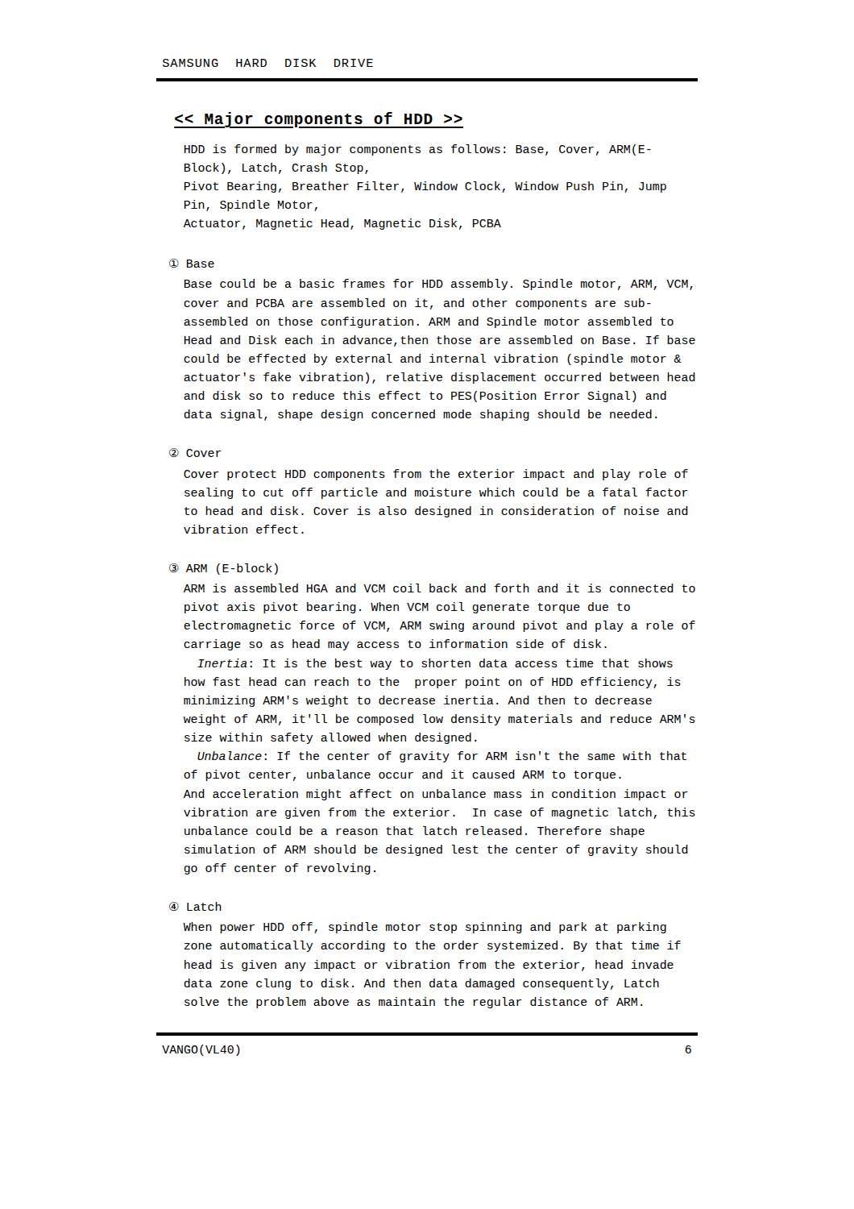SAMSUNG HARD DISK DRIVE
<< Major components of HDD >>
HDD is formed by major components as follows: Base, Cover, ARM(E-Block), Latch, Crash Stop,
Pivot Bearing, Breather Filter, Window Clock, Window Push Pin, Jump Pin, Spindle Motor,
Actuator, Magnetic Head, Magnetic Disk, PCBA
① Base
Base could be a basic frames for HDD assembly. Spindle motor, ARM, VCM, cover and PCBA are assembled on it, and other components are sub-assembled on those configuration. ARM and Spindle motor assembled to Head and Disk each in advance,then those are assembled on Base. If base could be effected by external and internal vibration (spindle motor & actuator's fake vibration), relative displacement occurred between head and disk so to reduce this effect to PES(Position Error Signal) and data signal, shape design concerned mode shaping should be needed.
② Cover
Cover protect HDD components from the exterior impact and play role of sealing to cut off particle and moisture which could be a fatal factor to head and disk. Cover is also designed in consideration of noise and vibration effect.
③ ARM (E-block)
ARM is assembled HGA and VCM coil back and forth and it is connected to pivot axis pivot bearing. When VCM coil generate torque due to electromagnetic force of VCM, ARM swing around pivot and play a role of carriage so as head may access to information side of disk.
Inertia: It is the best way to shorten data access time that shows how fast head can reach to the proper point on of HDD efficiency, is minimizing ARM's weight to decrease inertia. And then to decrease weight of ARM, it'll be composed low density materials and reduce ARM's size within safety allowed when designed.
Unbalance: If the center of gravity for ARM isn't the same with that of pivot center, unbalance occur and it caused ARM to torque.
And acceleration might affect on unbalance mass in condition impact or vibration are given from the exterior. In case of magnetic latch, this unbalance could be a reason that latch released. Therefore shape simulation of ARM should be designed lest the center of gravity should go off center of revolving.
④ Latch
When power HDD off, spindle motor stop spinning and park at parking zone automatically according to the order systemized. By that time if head is given any impact or vibration from the exterior, head invade data zone clung to disk. And then data damaged consequently, Latch solve the problem above as maintain the regular distance of ARM.
VANGO(VL40) 6